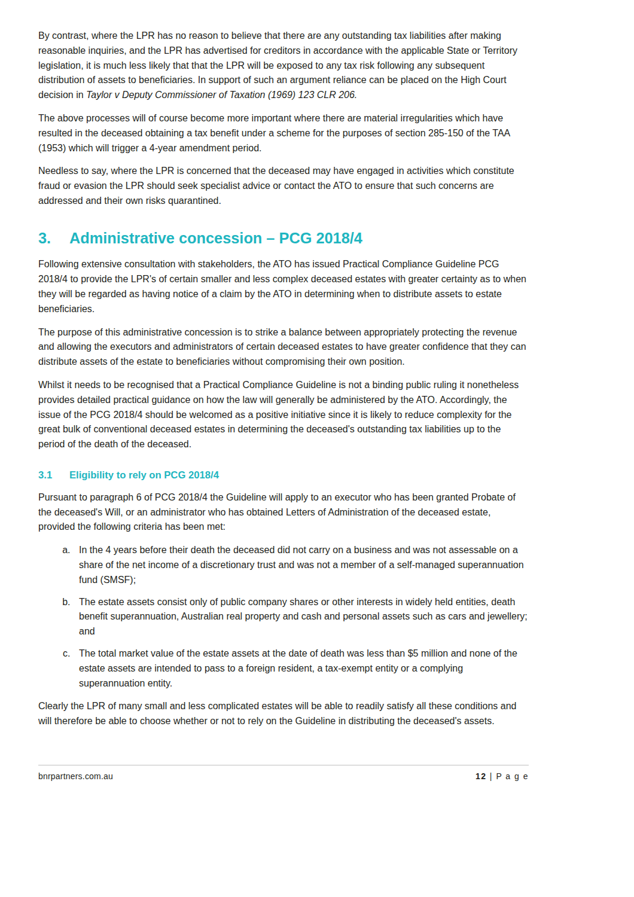By contrast, where the LPR has no reason to believe that there are any outstanding tax liabilities after making reasonable inquiries, and the LPR has advertised for creditors in accordance with the applicable State or Territory legislation, it is much less likely that that the LPR will be exposed to any tax risk following any subsequent distribution of assets to beneficiaries. In support of such an argument reliance can be placed on the High Court decision in Taylor v Deputy Commissioner of Taxation (1969) 123 CLR 206.
The above processes will of course become more important where there are material irregularities which have resulted in the deceased obtaining a tax benefit under a scheme for the purposes of section 285-150 of the TAA (1953) which will trigger a 4-year amendment period.
Needless to say, where the LPR is concerned that the deceased may have engaged in activities which constitute fraud or evasion the LPR should seek specialist advice or contact the ATO to ensure that such concerns are addressed and their own risks quarantined.
3. Administrative concession – PCG 2018/4
Following extensive consultation with stakeholders, the ATO has issued Practical Compliance Guideline PCG 2018/4 to provide the LPR's of certain smaller and less complex deceased estates with greater certainty as to when they will be regarded as having notice of a claim by the ATO in determining when to distribute assets to estate beneficiaries.
The purpose of this administrative concession is to strike a balance between appropriately protecting the revenue and allowing the executors and administrators of certain deceased estates to have greater confidence that they can distribute assets of the estate to beneficiaries without compromising their own position.
Whilst it needs to be recognised that a Practical Compliance Guideline is not a binding public ruling it nonetheless provides detailed practical guidance on how the law will generally be administered by the ATO. Accordingly, the issue of the PCG 2018/4 should be welcomed as a positive initiative since it is likely to reduce complexity for the great bulk of conventional deceased estates in determining the deceased's outstanding tax liabilities up to the period of the death of the deceased.
3.1 Eligibility to rely on PCG 2018/4
Pursuant to paragraph 6 of PCG 2018/4 the Guideline will apply to an executor who has been granted Probate of the deceased's Will, or an administrator who has obtained Letters of Administration of the deceased estate, provided the following criteria has been met:
In the 4 years before their death the deceased did not carry on a business and was not assessable on a share of the net income of a discretionary trust and was not a member of a self-managed superannuation fund (SMSF);
The estate assets consist only of public company shares or other interests in widely held entities, death benefit superannuation, Australian real property and cash and personal assets such as cars and jewellery; and
The total market value of the estate assets at the date of death was less than $5 million and none of the estate assets are intended to pass to a foreign resident, a tax-exempt entity or a complying superannuation entity.
Clearly the LPR of many small and less complicated estates will be able to readily satisfy all these conditions and will therefore be able to choose whether or not to rely on the Guideline in distributing the deceased's assets.
bnrpartners.com.au 12 | P a g e